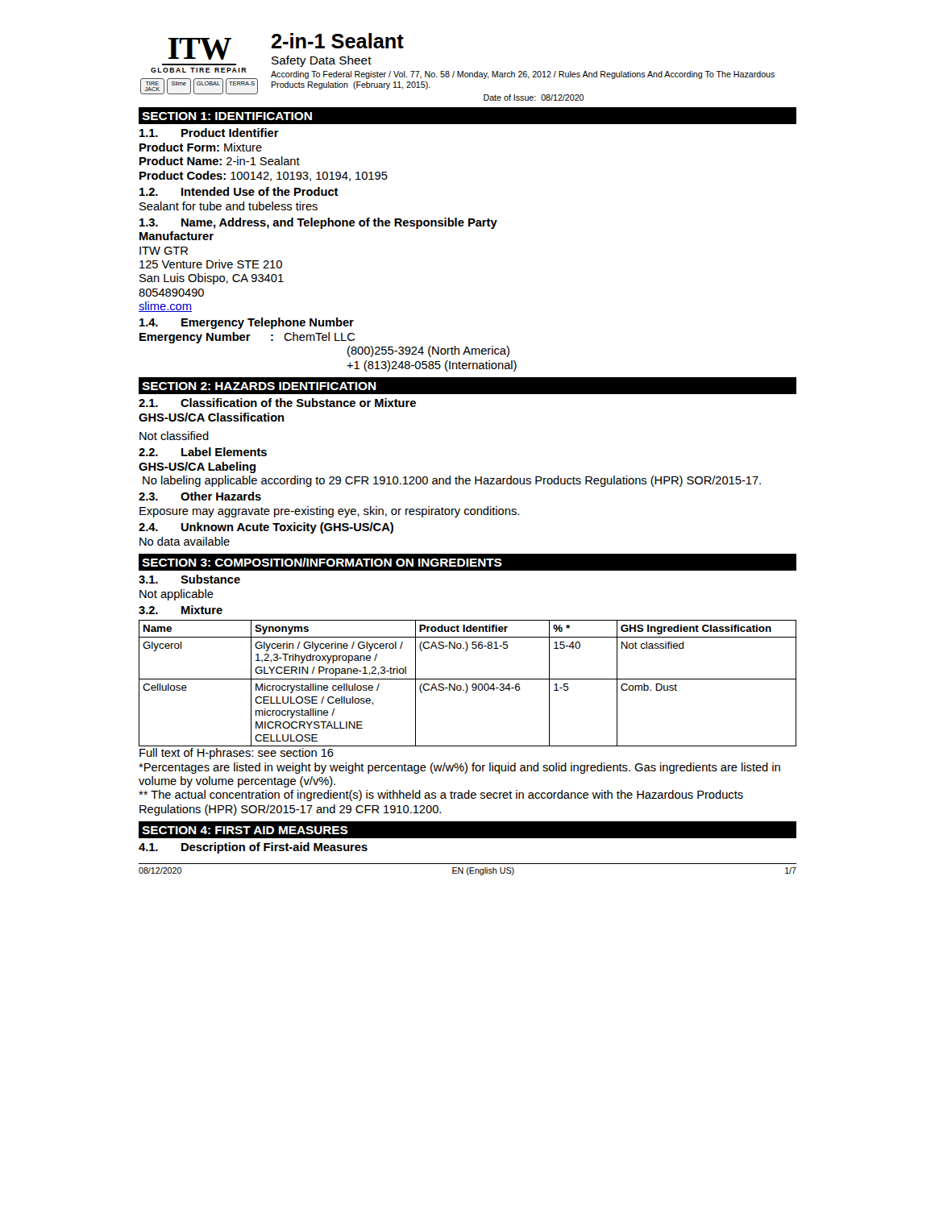ITW
GLOBAL TIRE REPAIR
TIRE
JACK Slime GLOBAL TERRA-S
2-in-1 Sealant
Safety Data Sheet
According To Federal Register / Vol. 77, No. 58 / Monday, March 26, 2012 / Rules And Regulations And According To The Hazardous Products Regulation (February 11, 2015).
Date of Issue: 08/12/2020
SECTION 1: IDENTIFICATION
1.1. Product Identifier
Product Form: Mixture
Product Name: 2-in-1 Sealant
Product Codes: 100142, 10193, 10194, 10195
1.2. Intended Use of the Product
Sealant for tube and tubeless tires
1.3. Name, Address, and Telephone of the Responsible Party
Manufacturer
ITW GTR
125 Venture Drive STE 210
San Luis Obispo, CA 93401
8054890490
slime.com
1.4. Emergency Telephone Number
Emergency Number : ChemTel LLC
(800)255-3924 (North America)
+1 (813)248-0585 (International)
SECTION 2: HAZARDS IDENTIFICATION
2.1. Classification of the Substance or Mixture
GHS-US/CA Classification
Not classified
2.2. Label Elements
GHS-US/CA Labeling
No labeling applicable according to 29 CFR 1910.1200 and the Hazardous Products Regulations (HPR) SOR/2015-17.
2.3. Other Hazards
Exposure may aggravate pre-existing eye, skin, or respiratory conditions.
2.4. Unknown Acute Toxicity (GHS-US/CA)
No data available
SECTION 3: COMPOSITION/INFORMATION ON INGREDIENTS
3.1. Substance
Not applicable
3.2. Mixture
| Name | Synonyms | Product Identifier | % * | GHS Ingredient Classification |
| --- | --- | --- | --- | --- |
| Glycerol | Glycerin / Glycerine / Glycerol / 1,2,3-Trihydroxypropane / GLYCERIN / Propane-1,2,3-triol | (CAS-No.) 56-81-5 | 15-40 | Not classified |
| Cellulose | Microcrystalline cellulose / CELLULOSE / Cellulose, microcrystalline / MICROCRYSTALLINE CELLULOSE | (CAS-No.) 9004-34-6 | 1-5 | Comb. Dust |
Full text of H-phrases: see section 16
*Percentages are listed in weight by weight percentage (w/w%) for liquid and solid ingredients. Gas ingredients are listed in volume by volume percentage (v/v%).
** The actual concentration of ingredient(s) is withheld as a trade secret in accordance with the Hazardous Products Regulations (HPR) SOR/2015-17 and 29 CFR 1910.1200.
SECTION 4: FIRST AID MEASURES
4.1. Description of First-aid Measures
08/12/2020
EN (English US)
1/7